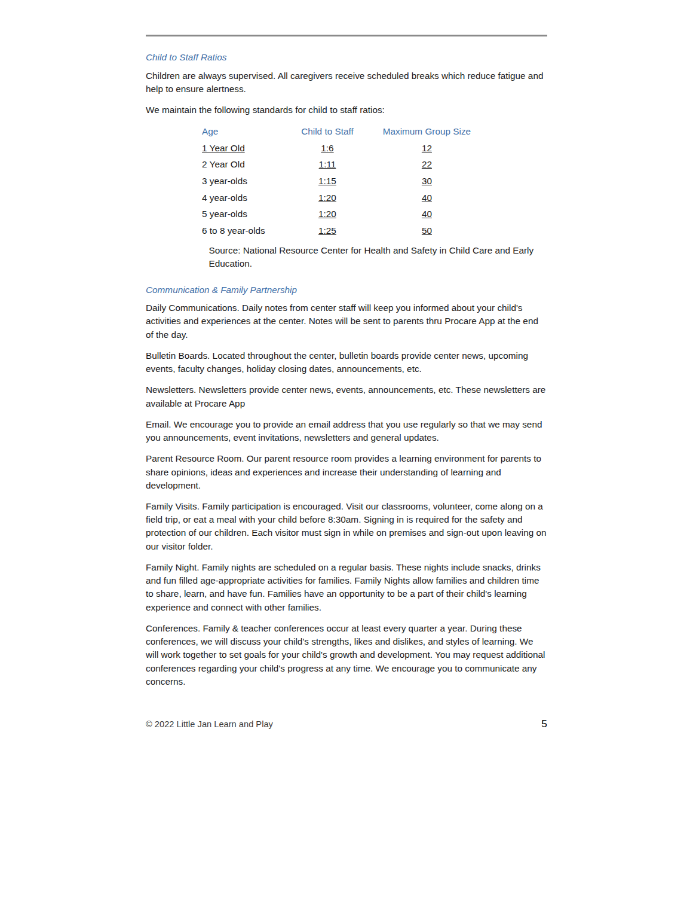Child to Staff Ratios
Children are always supervised. All caregivers receive scheduled breaks which reduce fatigue and help to ensure alertness.
We maintain the following standards for child to staff ratios:
| Age | Child to Staff | Maximum Group Size |
| --- | --- | --- |
| 1 Year Old | 1:6 | 12 |
| 2 Year Old | 1:11 | 22 |
| 3 year-olds | 1:15 | 30 |
| 4 year-olds | 1:20 | 40 |
| 5 year-olds | 1:20 | 40 |
| 6 to 8 year-olds | 1:25 | 50 |
Source: National Resource Center for Health and Safety in Child Care and Early Education.
Communication & Family Partnership
Daily Communications. Daily notes from center staff will keep you informed about your child's activities and experiences at the center. Notes will be sent to parents thru Procare App at the end of the day.
Bulletin Boards. Located throughout the center, bulletin boards provide center news, upcoming events, faculty changes, holiday closing dates, announcements, etc.
Newsletters. Newsletters provide center news, events, announcements, etc. These newsletters are available at Procare App
Email. We encourage you to provide an email address that you use regularly so that we may send you announcements, event invitations, newsletters and general updates.
Parent Resource Room. Our parent resource room provides a learning environment for parents to share opinions, ideas and experiences and increase their understanding of learning and development.
Family Visits. Family participation is encouraged. Visit our classrooms, volunteer, come along on a field trip, or eat a meal with your child before 8:30am. Signing in is required for the safety and protection of our children. Each visitor must sign in while on premises and sign-out upon leaving on our visitor folder.
Family Night. Family nights are scheduled on a regular basis. These nights include snacks, drinks and fun filled age-appropriate activities for families. Family Nights allow families and children time to share, learn, and have fun. Families have an opportunity to be a part of their child's learning experience and connect with other families.
Conferences. Family & teacher conferences occur at least every quarter a year. During these conferences, we will discuss your child's strengths, likes and dislikes, and styles of learning. We will work together to set goals for your child's growth and development. You may request additional conferences regarding your child's progress at any time. We encourage you to communicate any concerns.
© 2022 Little Jan Learn and Play 5